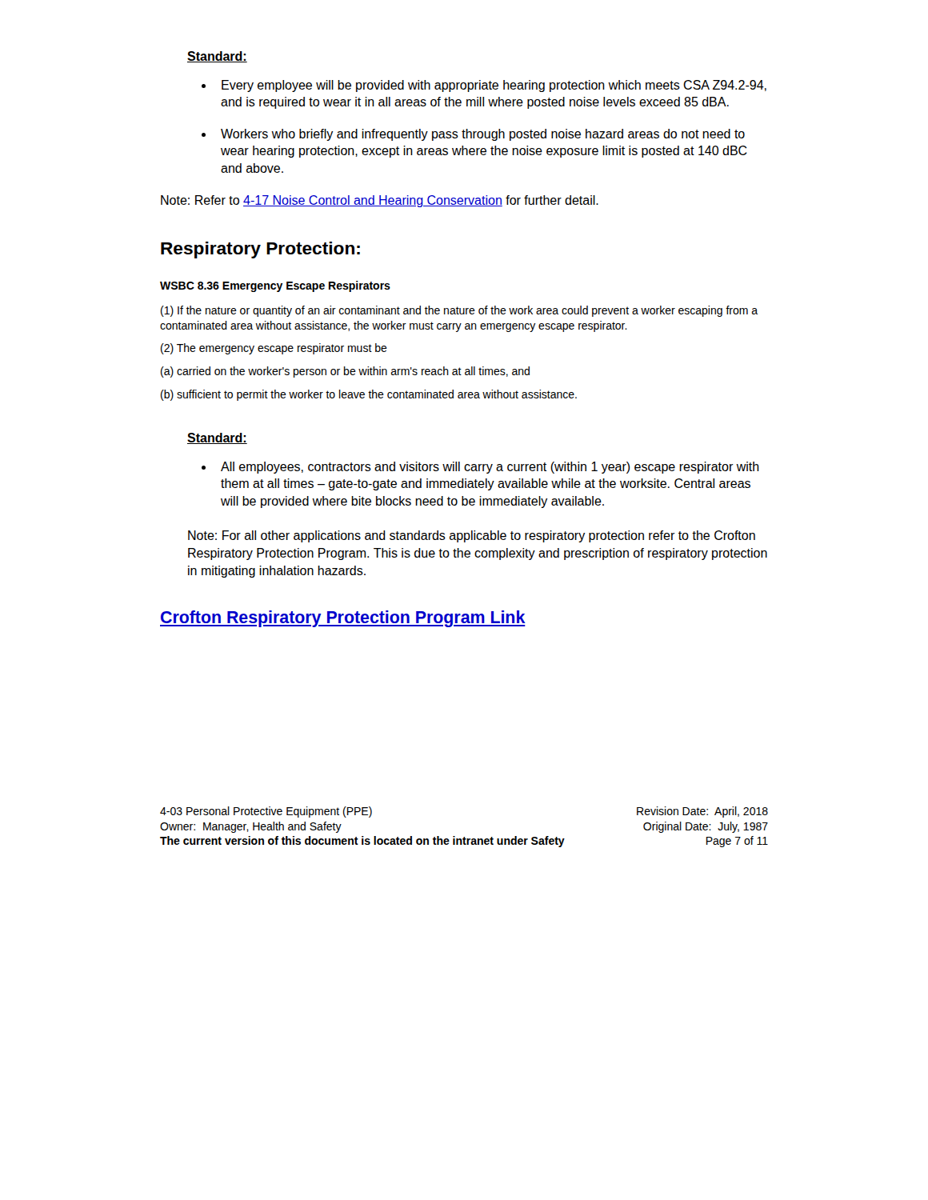Standard:
Every employee will be provided with appropriate hearing protection which meets CSA Z94.2-94, and is required to wear it in all areas of the mill where posted noise levels exceed 85 dBA.
Workers who briefly and infrequently pass through posted noise hazard areas do not need to wear hearing protection, except in areas where the noise exposure limit is posted at 140 dBC and above.
Note: Refer to 4-17 Noise Control and Hearing Conservation for further detail.
Respiratory Protection:
WSBC 8.36 Emergency Escape Respirators
(1) If the nature or quantity of an air contaminant and the nature of the work area could prevent a worker escaping from a contaminated area without assistance, the worker must carry an emergency escape respirator.
(2) The emergency escape respirator must be
(a) carried on the worker's person or be within arm's reach at all times, and
(b) sufficient to permit the worker to leave the contaminated area without assistance.
Standard:
All employees, contractors and visitors will carry a current (within 1 year) escape respirator with them at all times – gate-to-gate and immediately available while at the worksite. Central areas will be provided where bite blocks need to be immediately available.
Note: For all other applications and standards applicable to respiratory protection refer to the Crofton Respiratory Protection Program. This is due to the complexity and prescription of respiratory protection in mitigating inhalation hazards.
Crofton Respiratory Protection Program Link
4-03 Personal Protective Equipment (PPE) Revision Date: April, 2018
Owner: Manager, Health and Safety Original Date: July, 1987
The current version of this document is located on the intranet under Safety Page 7 of 11